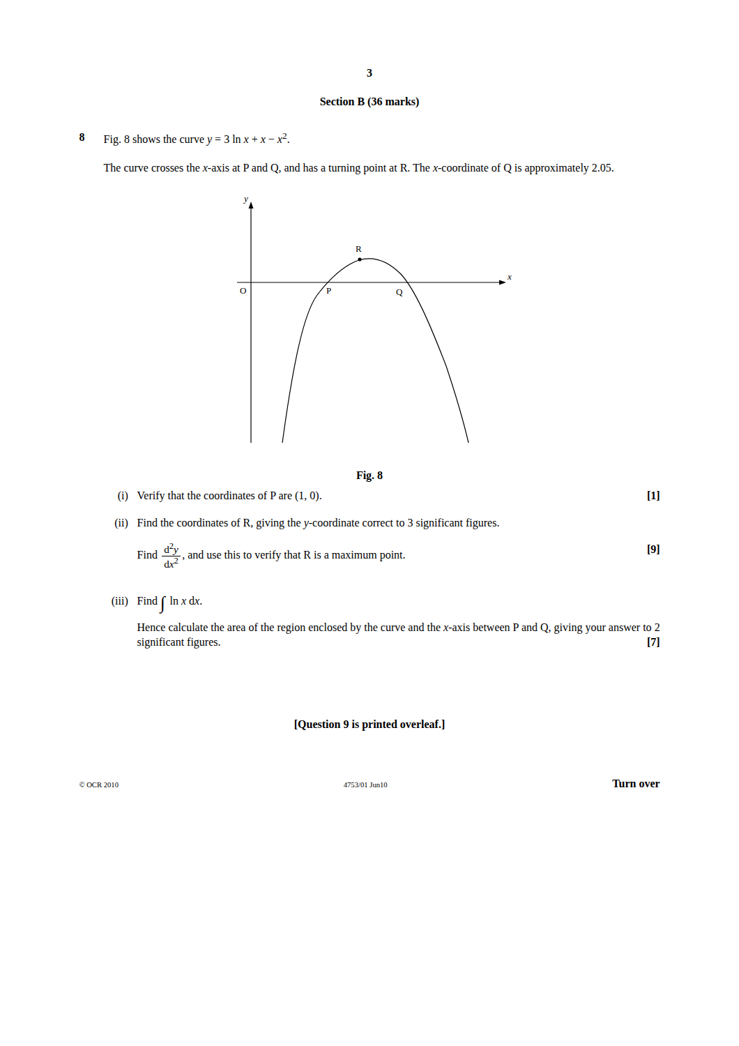3
Section B (36 marks)
8
Fig. 8 shows the curve y = 3 ln x + x − x2.
The curve crosses the x-axis at P and Q, and has a turning point at R. The x-coordinate of Q is approximately 2.05.
y x O P Q R
Fig. 8
(i)
Verify that the coordinates of P are (1, 0). [1]
(ii)
Find the coordinates of R, giving the y-coordinate correct to 3 significant figures.
Find d2y dx2, and use this to verify that R is a maximum point. [9]
(iii)
Find ∫ ln x dx.
Hence calculate the area of the region enclosed by the curve and the x-axis between P and Q, giving your answer to 2 significant figures. [7]
[Question 9 is printed overleaf.]
© OCR 2010 4753/01 Jun10 Turn over